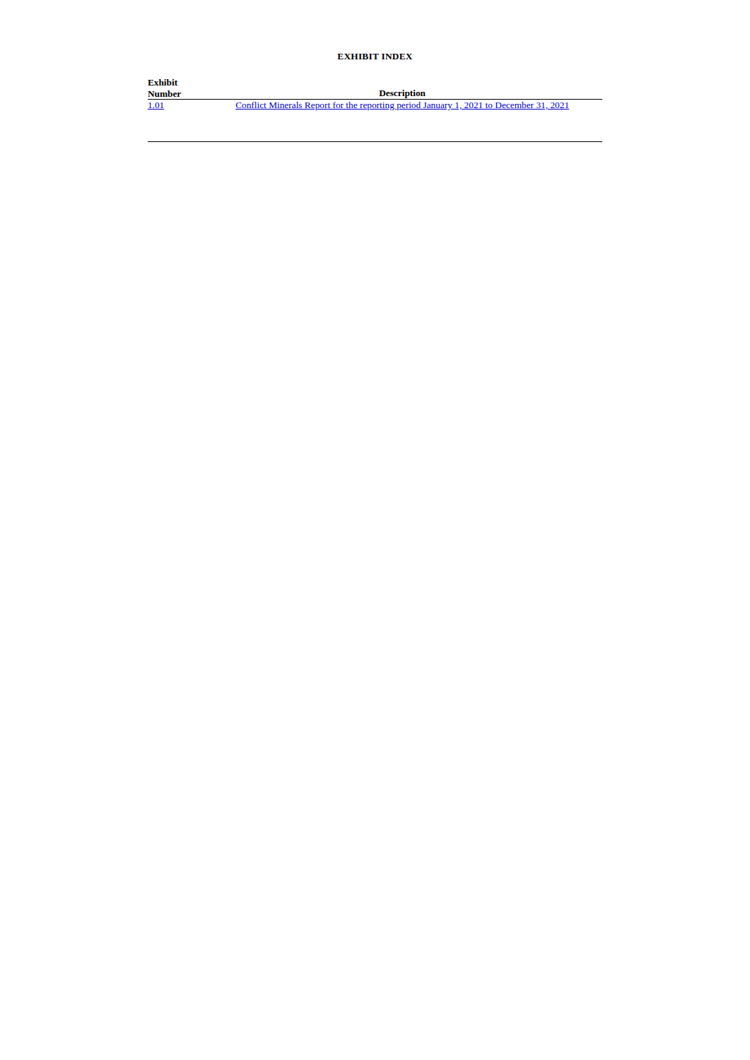EXHIBIT INDEX
| Exhibit Number | Description |
| --- | --- |
| 1.01 | Conflict Minerals Report for the reporting period January 1, 2021 to December 31, 2021 |